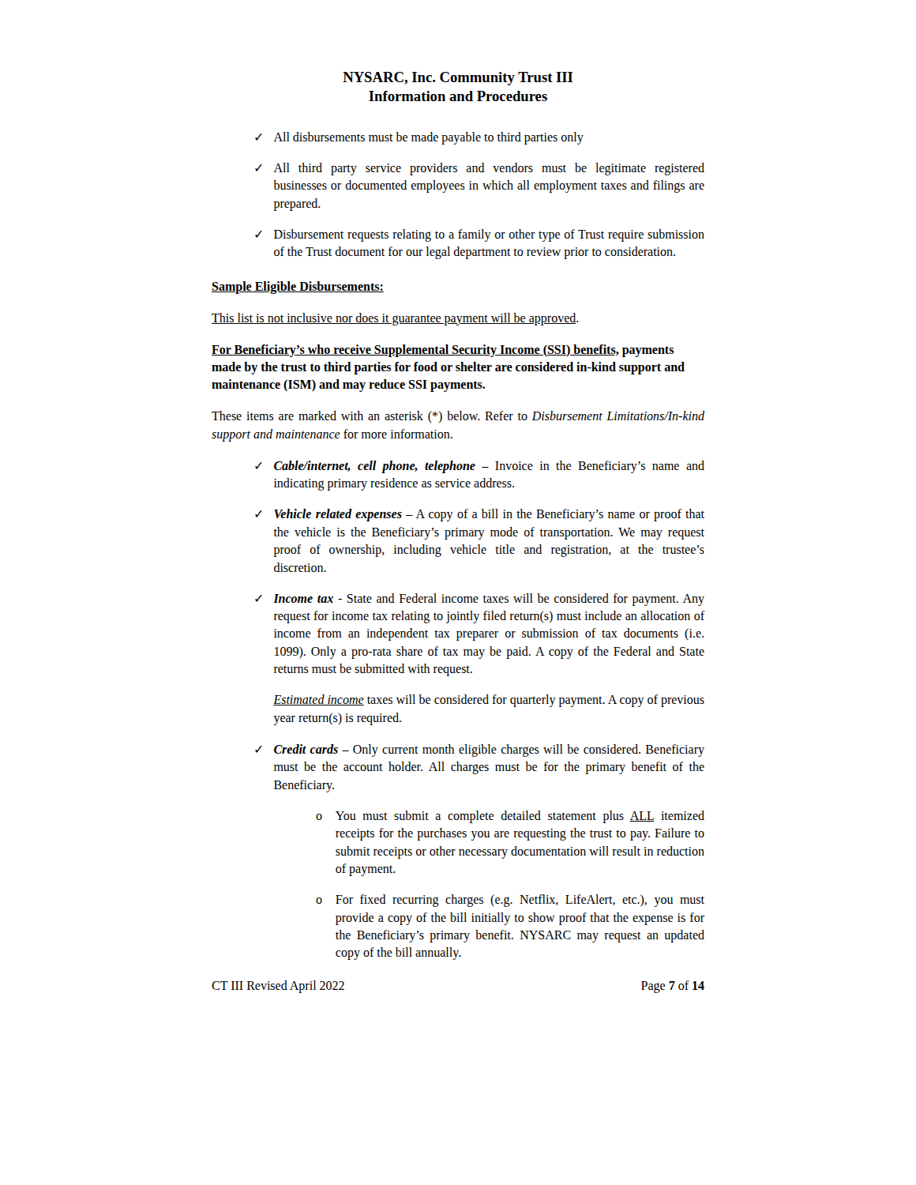NYSARC, Inc. Community Trust III
Information and Procedures
All disbursements must be made payable to third parties only
All third party service providers and vendors must be legitimate registered businesses or documented employees in which all employment taxes and filings are prepared.
Disbursement requests relating to a family or other type of Trust require submission of the Trust document for our legal department to review prior to consideration.
Sample Eligible Disbursements:
This list is not inclusive nor does it guarantee payment will be approved.
For Beneficiary’s who receive Supplemental Security Income (SSI) benefits, payments made by the trust to third parties for food or shelter are considered in-kind support and maintenance (ISM) and may reduce SSI payments.
These items are marked with an asterisk (*) below. Refer to Disbursement Limitations/In-kind support and maintenance for more information.
Cable/internet, cell phone, telephone – Invoice in the Beneficiary’s name and indicating primary residence as service address.
Vehicle related expenses – A copy of a bill in the Beneficiary’s name or proof that the vehicle is the Beneficiary’s primary mode of transportation. We may request proof of ownership, including vehicle title and registration, at the trustee’s discretion.
Income tax - State and Federal income taxes will be considered for payment. Any request for income tax relating to jointly filed return(s) must include an allocation of income from an independent tax preparer or submission of tax documents (i.e. 1099). Only a pro-rata share of tax may be paid. A copy of the Federal and State returns must be submitted with request.
Estimated income taxes will be considered for quarterly payment. A copy of previous year return(s) is required.
Credit cards – Only current month eligible charges will be considered. Beneficiary must be the account holder. All charges must be for the primary benefit of the Beneficiary.
You must submit a complete detailed statement plus ALL itemized receipts for the purchases you are requesting the trust to pay. Failure to submit receipts or other necessary documentation will result in reduction of payment.
For fixed recurring charges (e.g. Netflix, LifeAlert, etc.), you must provide a copy of the bill initially to show proof that the expense is for the Beneficiary’s primary benefit. NYSARC may request an updated copy of the bill annually.
CT III Revised April 2022
Page 7 of 14